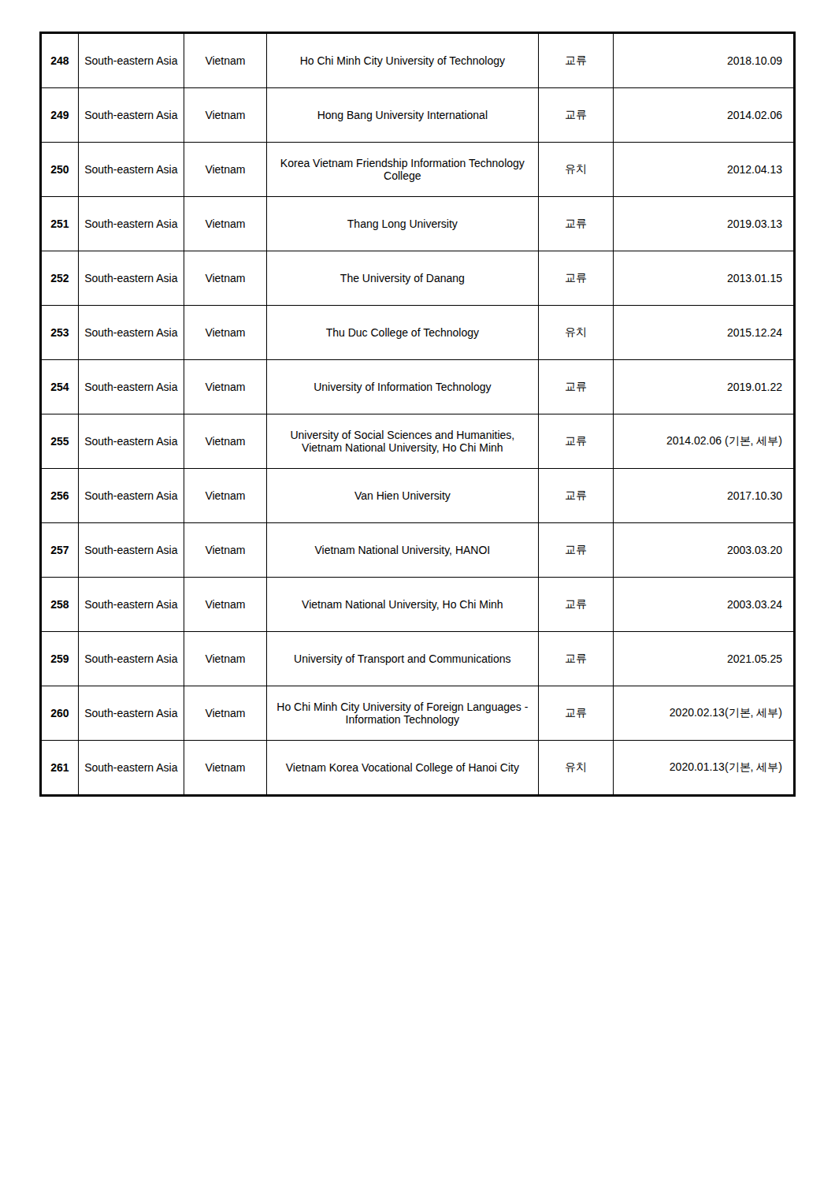| 248 | South-eastern Asia | Vietnam | Ho Chi Minh City University of Technology | 교류 | 2018.10.09 |
| 249 | South-eastern Asia | Vietnam | Hong Bang University International | 교류 | 2014.02.06 |
| 250 | South-eastern Asia | Vietnam | Korea Vietnam Friendship Information Technology College | 유치 | 2012.04.13 |
| 251 | South-eastern Asia | Vietnam | Thang Long University | 교류 | 2019.03.13 |
| 252 | South-eastern Asia | Vietnam | The University of Danang | 교류 | 2013.01.15 |
| 253 | South-eastern Asia | Vietnam | Thu Duc College of Technology | 유치 | 2015.12.24 |
| 254 | South-eastern Asia | Vietnam | University of Information Technology | 교류 | 2019.01.22 |
| 255 | South-eastern Asia | Vietnam | University of Social Sciences and Humanities, Vietnam National University, Ho Chi Minh | 교류 | 2014.02.06 (기본, 세부) |
| 256 | South-eastern Asia | Vietnam | Van Hien University | 교류 | 2017.10.30 |
| 257 | South-eastern Asia | Vietnam | Vietnam National University, HANOI | 교류 | 2003.03.20 |
| 258 | South-eastern Asia | Vietnam | Vietnam National University, Ho Chi Minh | 교류 | 2003.03.24 |
| 259 | South-eastern Asia | Vietnam | University of Transport and Communications | 교류 | 2021.05.25 |
| 260 | South-eastern Asia | Vietnam | Ho Chi Minh City University of Foreign Languages - Information Technology | 교류 | 2020.02.13(기본, 세부) |
| 261 | South-eastern Asia | Vietnam | Vietnam Korea Vocational College of Hanoi City | 유치 | 2020.01.13(기본, 세부) |